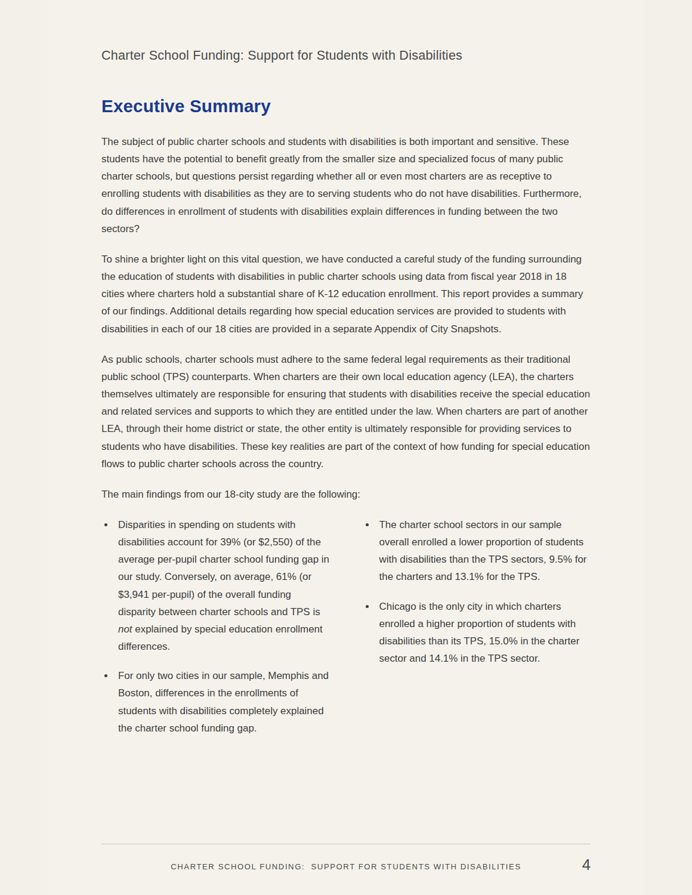Charter School Funding: Support for Students with Disabilities
Executive Summary
The subject of public charter schools and students with disabilities is both important and sensitive. These students have the potential to benefit greatly from the smaller size and specialized focus of many public charter schools, but questions persist regarding whether all or even most charters are as receptive to enrolling students with disabilities as they are to serving students who do not have disabilities. Furthermore, do differences in enrollment of students with disabilities explain differences in funding between the two sectors?
To shine a brighter light on this vital question, we have conducted a careful study of the funding surrounding the education of students with disabilities in public charter schools using data from fiscal year 2018 in 18 cities where charters hold a substantial share of K-12 education enrollment. This report provides a summary of our findings. Additional details regarding how special education services are provided to students with disabilities in each of our 18 cities are provided in a separate Appendix of City Snapshots.
As public schools, charter schools must adhere to the same federal legal requirements as their traditional public school (TPS) counterparts. When charters are their own local education agency (LEA), the charters themselves ultimately are responsible for ensuring that students with disabilities receive the special education and related services and supports to which they are entitled under the law. When charters are part of another LEA, through their home district or state, the other entity is ultimately responsible for providing services to students who have disabilities. These key realities are part of the context of how funding for special education flows to public charter schools across the country.
The main findings from our 18-city study are the following:
Disparities in spending on students with disabilities account for 39% (or $2,550) of the average per-pupil charter school funding gap in our study. Conversely, on average, 61% (or $3,941 per-pupil) of the overall funding disparity between charter schools and TPS is not explained by special education enrollment differences.
For only two cities in our sample, Memphis and Boston, differences in the enrollments of students with disabilities completely explained the charter school funding gap.
The charter school sectors in our sample overall enrolled a lower proportion of students with disabilities than the TPS sectors, 9.5% for the charters and 13.1% for the TPS.
Chicago is the only city in which charters enrolled a higher proportion of students with disabilities than its TPS, 15.0% in the charter sector and 14.1% in the TPS sector.
Charter School Funding: Support for Students with Disabilities 4